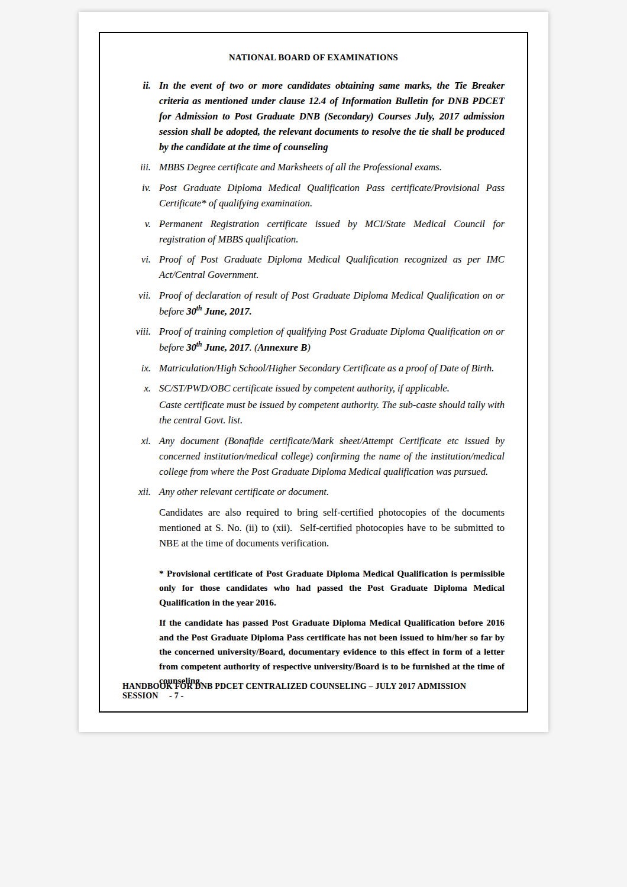NATIONAL BOARD OF EXAMINATIONS
ii. In the event of two or more candidates obtaining same marks, the Tie Breaker criteria as mentioned under clause 12.4 of Information Bulletin for DNB PDCET for Admission to Post Graduate DNB (Secondary) Courses July, 2017 admission session shall be adopted, the relevant documents to resolve the tie shall be produced by the candidate at the time of counseling
iii. MBBS Degree certificate and Marksheets of all the Professional exams.
iv. Post Graduate Diploma Medical Qualification Pass certificate/Provisional Pass Certificate* of qualifying examination.
v. Permanent Registration certificate issued by MCI/State Medical Council for registration of MBBS qualification.
vi. Proof of Post Graduate Diploma Medical Qualification recognized as per IMC Act/Central Government.
vii. Proof of declaration of result of Post Graduate Diploma Medical Qualification on or before 30th June, 2017.
viii. Proof of training completion of qualifying Post Graduate Diploma Qualification on or before 30th June, 2017. (Annexure B)
ix. Matriculation/High School/Higher Secondary Certificate as a proof of Date of Birth.
x. SC/ST/PWD/OBC certificate issued by competent authority, if applicable. Caste certificate must be issued by competent authority. The sub-caste should tally with the central Govt. list.
xi. Any document (Bonafide certificate/Mark sheet/Attempt Certificate etc issued by concerned institution/medical college) confirming the name of the institution/medical college from where the Post Graduate Diploma Medical qualification was pursued.
xii. Any other relevant certificate or document.
Candidates are also required to bring self-certified photocopies of the documents mentioned at S. No. (ii) to (xii). Self-certified photocopies have to be submitted to NBE at the time of documents verification.
* Provisional certificate of Post Graduate Diploma Medical Qualification is permissible only for those candidates who had passed the Post Graduate Diploma Medical Qualification in the year 2016.
If the candidate has passed Post Graduate Diploma Medical Qualification before 2016 and the Post Graduate Diploma Pass certificate has not been issued to him/her so far by the concerned university/Board, documentary evidence to this effect in form of a letter from competent authority of respective university/Board is to be furnished at the time of counseling.
HANDBOOK FOR DNB PDCET CENTRALIZED COUNSELING – JULY 2017 ADMISSION SESSION - 7 -